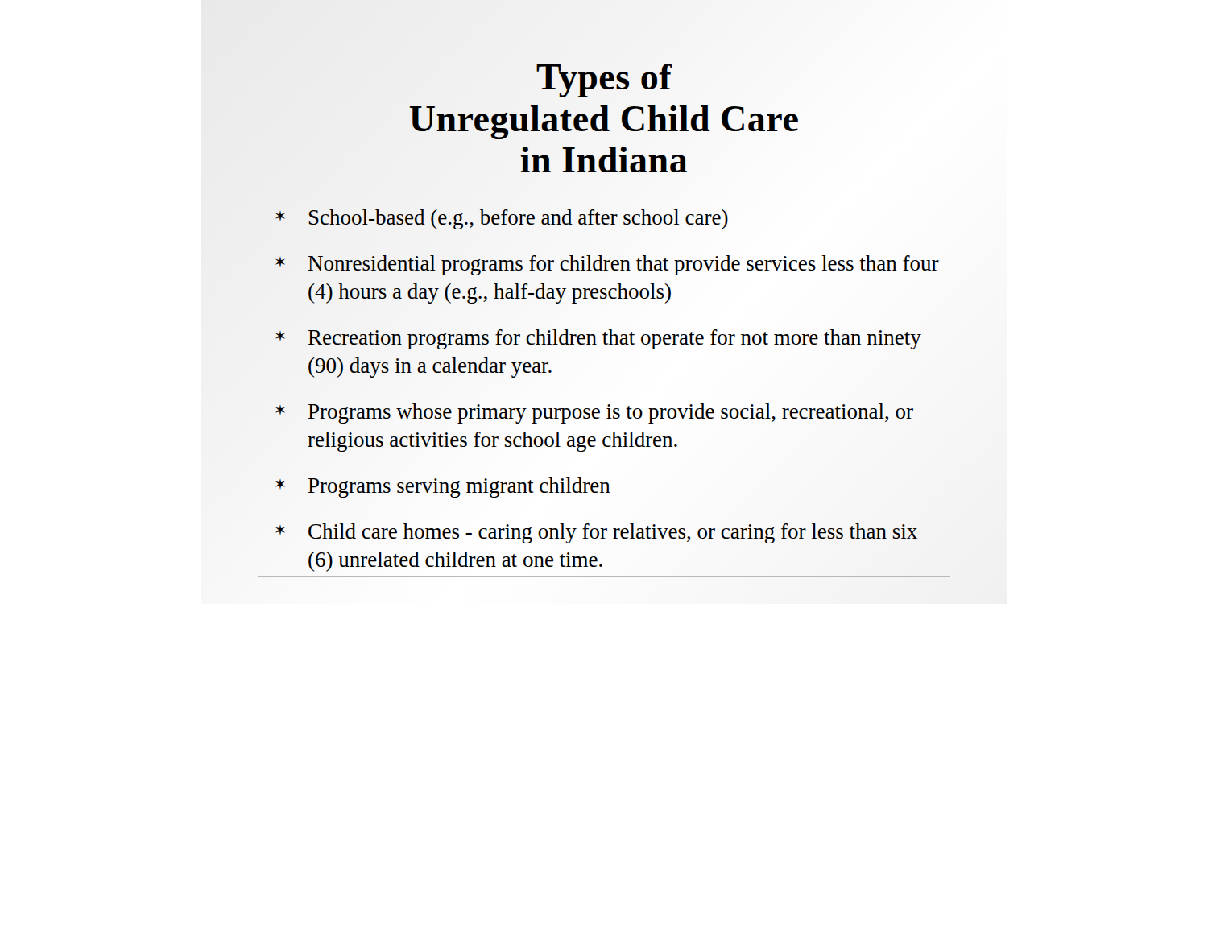Types of
Unregulated Child Care
in Indiana
School-based (e.g., before and after school care)
Nonresidential programs for children that provide services less than four (4) hours a day (e.g., half-day preschools)
Recreation programs for children that operate for not more than ninety (90) days in a calendar year.
Programs whose primary purpose is to provide social, recreational, or religious activities for school age children.
Programs serving migrant children
Child care homes - caring only for relatives, or caring for less than six (6) unrelated children at one time.